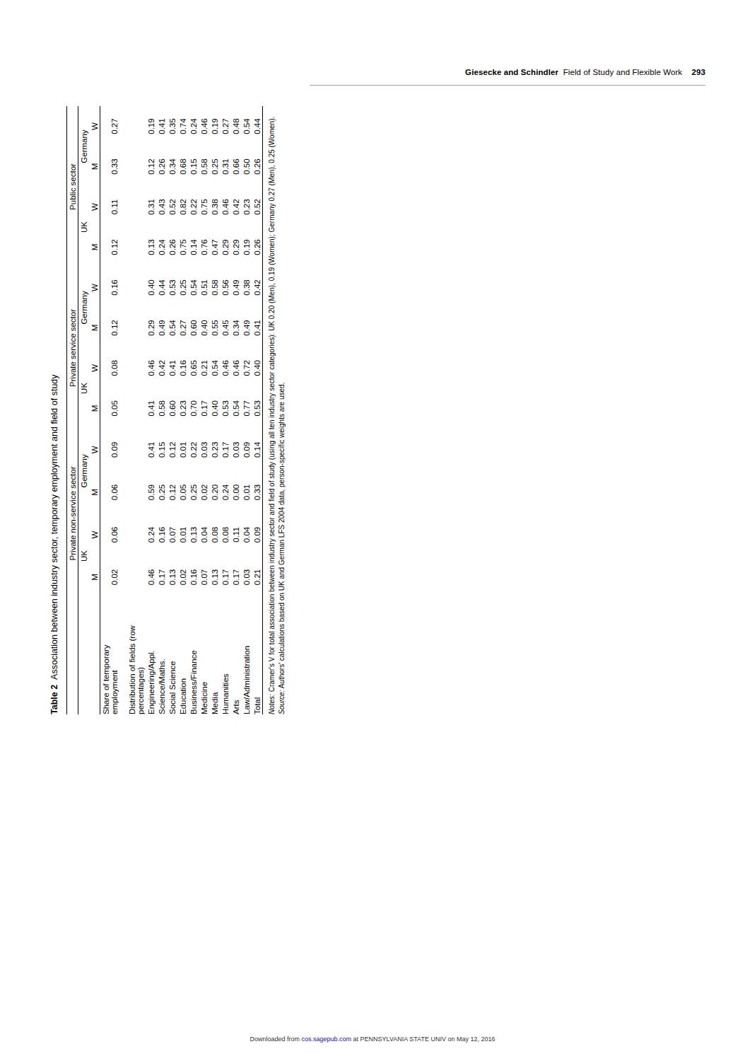Giesecke and Schindler Field of Study and Flexible Work 293
Table 2 Association between industry sector, temporary employment and field of study
| | Private non-service sector | Private service sector | Public sector |
| --- | --- | --- | --- |
| | UK | Germany | UK | Germany | UK | Germany |
| | M | W | M | W | M | W | M | W | M | W | M | W |
| Share of temporary employment | 0.02 | 0.06 | 0.06 | 0.09 | 0.05 | 0.08 | 0.12 | 0.16 | 0.12 | 0.11 | 0.33 | 0.27 |
| Distribution of fields (row percentages) | |
| Engineering/Appl. | 0.46 | 0.24 | 0.59 | 0.41 | 0.41 | 0.46 | 0.29 | 0.40 | 0.13 | 0.31 | 0.12 | 0.19 |
| Science/Maths. | 0.17 | 0.16 | 0.25 | 0.15 | 0.58 | 0.42 | 0.49 | 0.44 | 0.24 | 0.43 | 0.26 | 0.41 |
| Social Science | 0.13 | 0.07 | 0.12 | 0.12 | 0.60 | 0.41 | 0.54 | 0.53 | 0.26 | 0.52 | 0.34 | 0.35 |
| Education | 0.02 | 0.01 | 0.05 | 0.01 | 0.23 | 0.16 | 0.27 | 0.25 | 0.75 | 0.82 | 0.68 | 0.74 |
| Business/Finance | 0.16 | 0.13 | 0.25 | 0.22 | 0.70 | 0.65 | 0.60 | 0.54 | 0.14 | 0.22 | 0.15 | 0.24 |
| Medicine | 0.07 | 0.04 | 0.02 | 0.03 | 0.17 | 0.21 | 0.40 | 0.51 | 0.76 | 0.75 | 0.58 | 0.46 |
| Media | 0.13 | 0.08 | 0.20 | 0.23 | 0.40 | 0.54 | 0.55 | 0.58 | 0.47 | 0.38 | 0.25 | 0.19 |
| Humanities | 0.17 | 0.08 | 0.24 | 0.17 | 0.53 | 0.46 | 0.45 | 0.56 | 0.29 | 0.46 | 0.31 | 0.27 |
| Arts | 0.17 | 0.11 | 0.00 | 0.03 | 0.54 | 0.46 | 0.34 | 0.49 | 0.29 | 0.42 | 0.66 | 0.48 |
| Law/Administration | 0.03 | 0.04 | 0.01 | 0.09 | 0.77 | 0.72 | 0.49 | 0.38 | 0.19 | 0.23 | 0.50 | 0.54 |
| Total | 0.21 | 0.09 | 0.33 | 0.14 | 0.53 | 0.40 | 0.41 | 0.42 | 0.26 | 0.52 | 0.26 | 0.44 |
Notes: Cramer's V for total association between industry sector and field of study (using all ten industry sector categories): UK 0.20 (Men), 0.19 (Women); Germany 0.27 (Men), 0.25 (Women).
Source: Authors' calculations based on UK and German LFS 2004 data, person-specific weights are used.
Downloaded from cos.sagepub.com at PENNSYLVANIA STATE UNIV on May 12, 2016